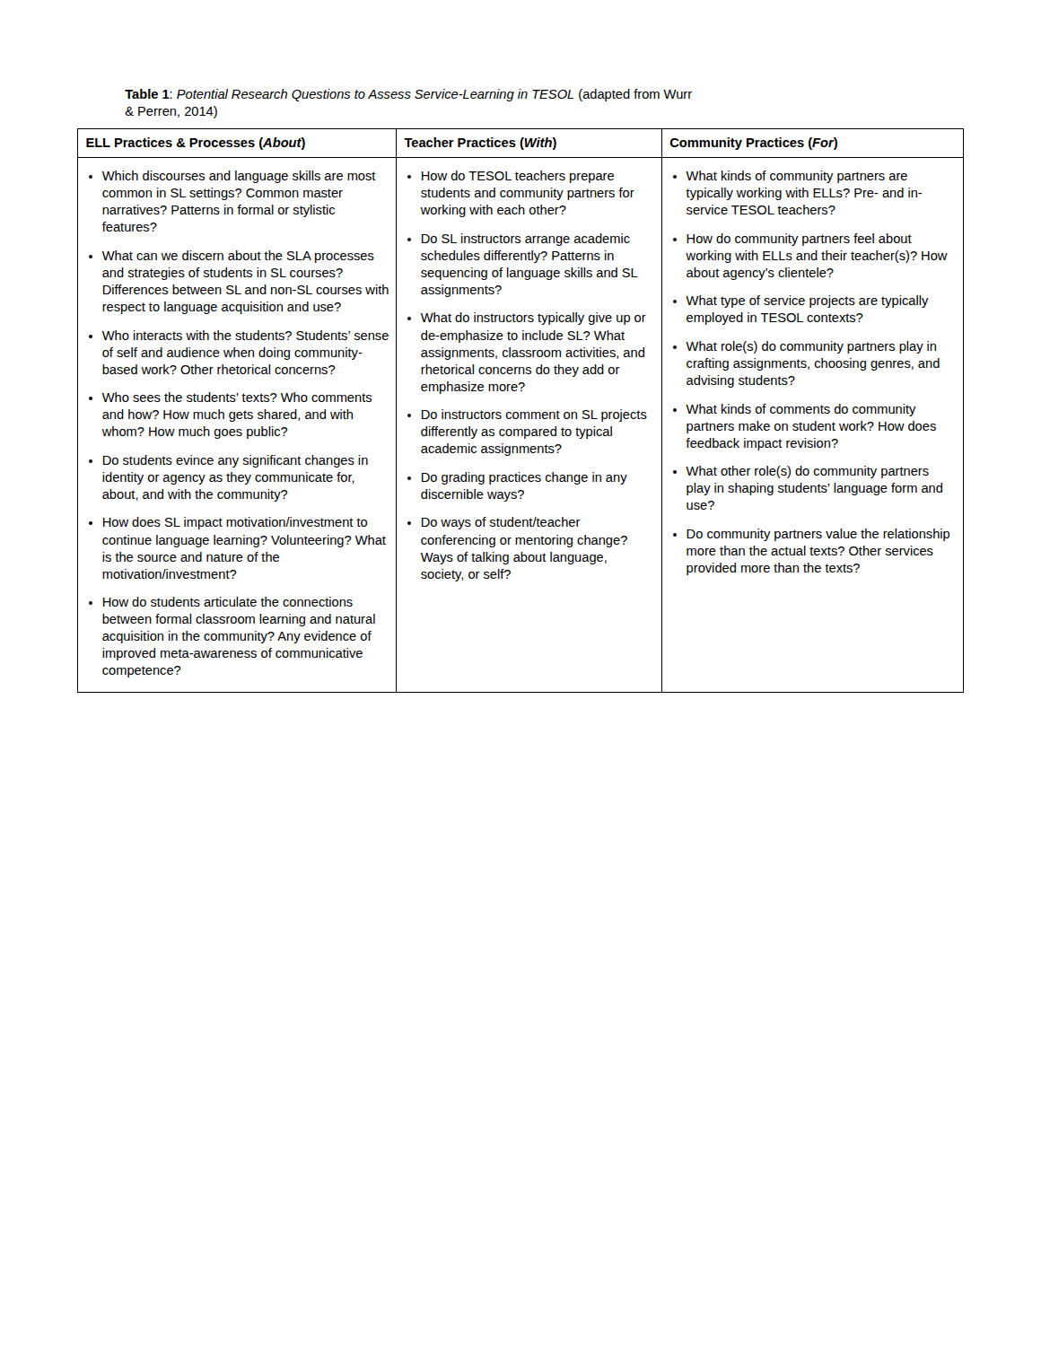Table 1: Potential Research Questions to Assess Service-Learning in TESOL (adapted from Wurr & Perren, 2014)
| ELL Practices & Processes ( About ) | Teacher Practices ( With ) | Community Practices ( For ) |
| --- | --- | --- |
| Which discourses and language skills are most common in SL settings? Common master narratives? Patterns in formal or stylistic features? What can we discern about the SLA processes and strategies of students in SL courses? Differences between SL and non-SL courses with respect to language acquisition and use? Who interacts with the students? Students’ sense of self and audience when doing community-based work? Other rhetorical concerns? Who sees the students’ texts? Who comments and how? How much gets shared, and with whom? How much goes public? Do students evince any significant changes in identity or agency as they communicate for, about, and with the community? How does SL impact motivation/investment to continue language learning? Volunteering? What is the source and nature of the motivation/investment? How do students articulate the connections between formal classroom learning and natural acquisition in the community? Any evidence of improved meta-awareness of communicative competence? | How do TESOL teachers prepare students and community partners for working with each other? Do SL instructors arrange academic schedules differently? Patterns in sequencing of language skills and SL assignments? What do instructors typically give up or de-emphasize to include SL? What assignments, classroom activities, and rhetorical concerns do they add or emphasize more? Do instructors comment on SL projects differently as compared to typical academic assignments? Do grading practices change in any discernible ways? Do ways of student/teacher conferencing or mentoring change? Ways of talking about language, society, or self? | What kinds of community partners are typically working with ELLs? Pre- and in-service TESOL teachers? How do community partners feel about working with ELLs and their teacher(s)? How about agency’s clientele? What type of service projects are typically employed in TESOL contexts? What role(s) do community partners play in crafting assignments, choosing genres, and advising students? What kinds of comments do community partners make on student work? How does feedback impact revision? What other role(s) do community partners play in shaping students’ language form and use? Do community partners value the relationship more than the actual texts? Other services provided more than the texts? |